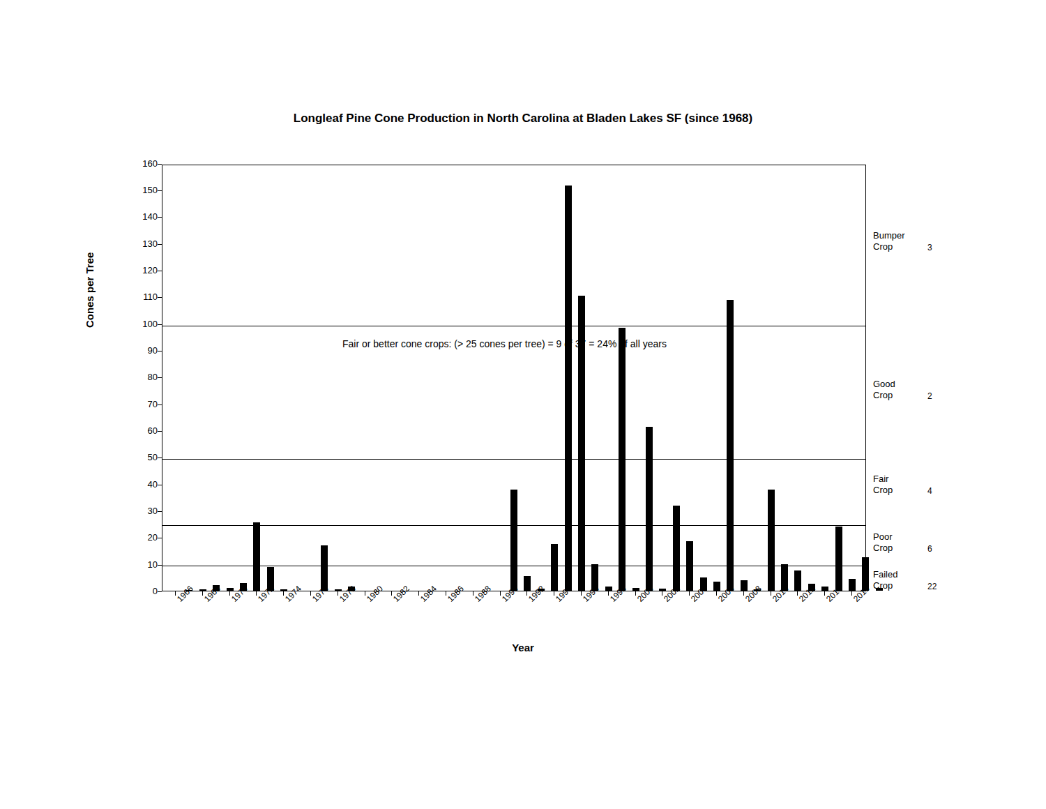Longleaf Pine Cone Production in North Carolina at Bladen Lakes SF (since 1968)
Cones per Tree
0
10
20
30
40
50
60
70
80
90
100
110
120
130
140
150
160
Fair or better cone crops: (> 25 cones per tree) = 9 of 37 = 24% of all years
1966
1968
1970
1972
1974
1976
1978
1980
1982
1984
1986
1988
1990
1992
1994
1996
1998
2000
2002
2004
2006
2008
2010
2012
2014
2016
Year
Bumper
Crop3
Good
Crop2
Fair
Crop4
Poor
Crop6
Failed
Crop22